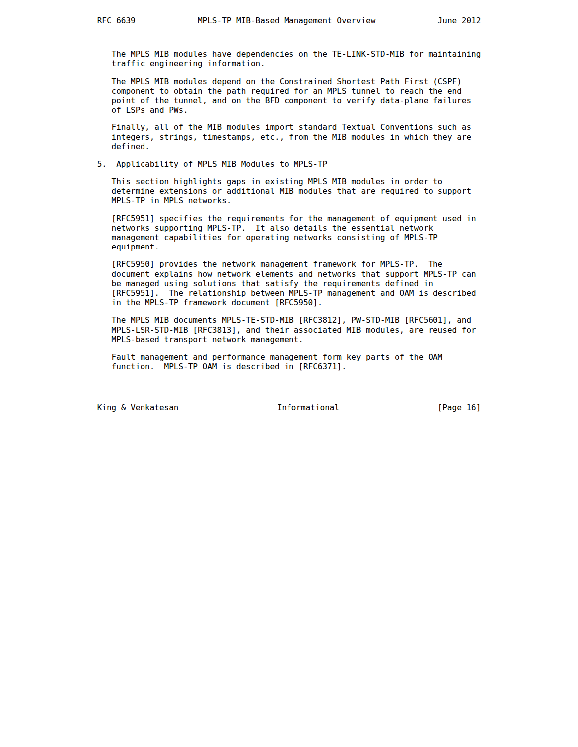RFC 6639 MPLS-TP MIB-Based Management Overview June 2012
The MPLS MIB modules have dependencies on the TE-LINK-STD-MIB for maintaining traffic engineering information.
The MPLS MIB modules depend on the Constrained Shortest Path First (CSPF) component to obtain the path required for an MPLS tunnel to reach the end point of the tunnel, and on the BFD component to verify data-plane failures of LSPs and PWs.
Finally, all of the MIB modules import standard Textual Conventions such as integers, strings, timestamps, etc., from the MIB modules in which they are defined.
5. Applicability of MPLS MIB Modules to MPLS-TP
This section highlights gaps in existing MPLS MIB modules in order to determine extensions or additional MIB modules that are required to support MPLS-TP in MPLS networks.
[RFC5951] specifies the requirements for the management of equipment used in networks supporting MPLS-TP. It also details the essential network management capabilities for operating networks consisting of MPLS-TP equipment.
[RFC5950] provides the network management framework for MPLS-TP. The document explains how network elements and networks that support MPLS-TP can be managed using solutions that satisfy the requirements defined in [RFC5951]. The relationship between MPLS-TP management and OAM is described in the MPLS-TP framework document [RFC5950].
The MPLS MIB documents MPLS-TE-STD-MIB [RFC3812], PW-STD-MIB [RFC5601], and MPLS-LSR-STD-MIB [RFC3813], and their associated MIB modules, are reused for MPLS-based transport network management.
Fault management and performance management form key parts of the OAM function. MPLS-TP OAM is described in [RFC6371].
King & Venkatesan Informational [Page 16]